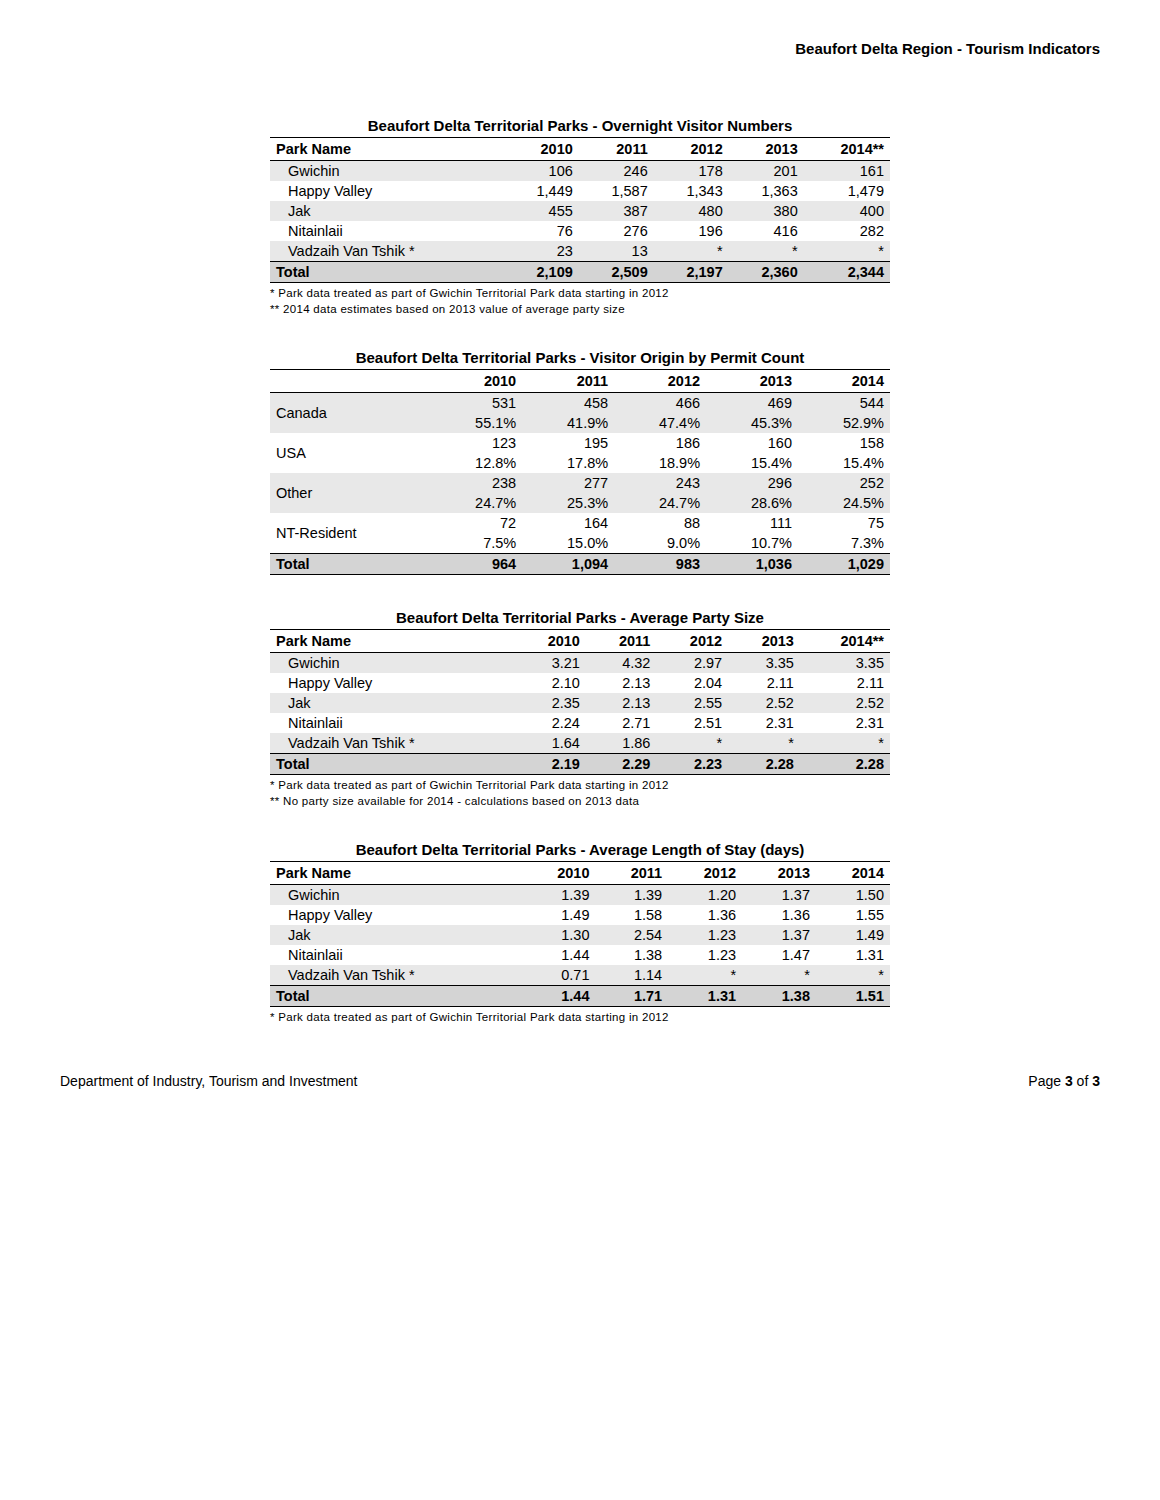Beaufort Delta Region - Tourism Indicators
Beaufort Delta Territorial Parks - Overnight Visitor Numbers
| Park Name | 2010 | 2011 | 2012 | 2013 | 2014** |
| --- | --- | --- | --- | --- | --- |
| Gwichin | 106 | 246 | 178 | 201 | 161 |
| Happy Valley | 1,449 | 1,587 | 1,343 | 1,363 | 1,479 |
| Jak | 455 | 387 | 480 | 380 | 400 |
| Nitainlaii | 76 | 276 | 196 | 416 | 282 |
| Vadzaih Van Tshik * | 23 | 13 | * | * | * |
| Total | 2,109 | 2,509 | 2,197 | 2,360 | 2,344 |
* Park data treated as part of Gwichin Territorial Park data starting in 2012
** 2014 data estimates based on 2013 value of average party size
Beaufort Delta Territorial Parks - Visitor Origin by Permit Count
| | 2010 | 2011 | 2012 | 2013 | 2014 |
| --- | --- | --- | --- | --- | --- |
| Canada | 531 | 458 | 466 | 469 | 544 |
| 55.1% | 41.9% | 47.4% | 45.3% | 52.9% |
| USA | 123 | 195 | 186 | 160 | 158 |
| 12.8% | 17.8% | 18.9% | 15.4% | 15.4% |
| Other | 238 | 277 | 243 | 296 | 252 |
| 24.7% | 25.3% | 24.7% | 28.6% | 24.5% |
| NT-Resident | 72 | 164 | 88 | 111 | 75 |
| 7.5% | 15.0% | 9.0% | 10.7% | 7.3% |
| Total | 964 | 1,094 | 983 | 1,036 | 1,029 |
Beaufort Delta Territorial Parks - Average Party Size
| Park Name | 2010 | 2011 | 2012 | 2013 | 2014** |
| --- | --- | --- | --- | --- | --- |
| Gwichin | 3.21 | 4.32 | 2.97 | 3.35 | 3.35 |
| Happy Valley | 2.10 | 2.13 | 2.04 | 2.11 | 2.11 |
| Jak | 2.35 | 2.13 | 2.55 | 2.52 | 2.52 |
| Nitainlaii | 2.24 | 2.71 | 2.51 | 2.31 | 2.31 |
| Vadzaih Van Tshik * | 1.64 | 1.86 | * | * | * |
| Total | 2.19 | 2.29 | 2.23 | 2.28 | 2.28 |
* Park data treated as part of Gwichin Territorial Park data starting in 2012
** No party size available for 2014 - calculations based on 2013 data
Beaufort Delta Territorial Parks - Average Length of Stay (days)
| Park Name | 2010 | 2011 | 2012 | 2013 | 2014 |
| --- | --- | --- | --- | --- | --- |
| Gwichin | 1.39 | 1.39 | 1.20 | 1.37 | 1.50 |
| Happy Valley | 1.49 | 1.58 | 1.36 | 1.36 | 1.55 |
| Jak | 1.30 | 2.54 | 1.23 | 1.37 | 1.49 |
| Nitainlaii | 1.44 | 1.38 | 1.23 | 1.47 | 1.31 |
| Vadzaih Van Tshik * | 0.71 | 1.14 | * | * | * |
| Total | 1.44 | 1.71 | 1.31 | 1.38 | 1.51 |
* Park data treated as part of Gwichin Territorial Park data starting in 2012
Department of Industry, Tourism and Investment
Page 3 of 3